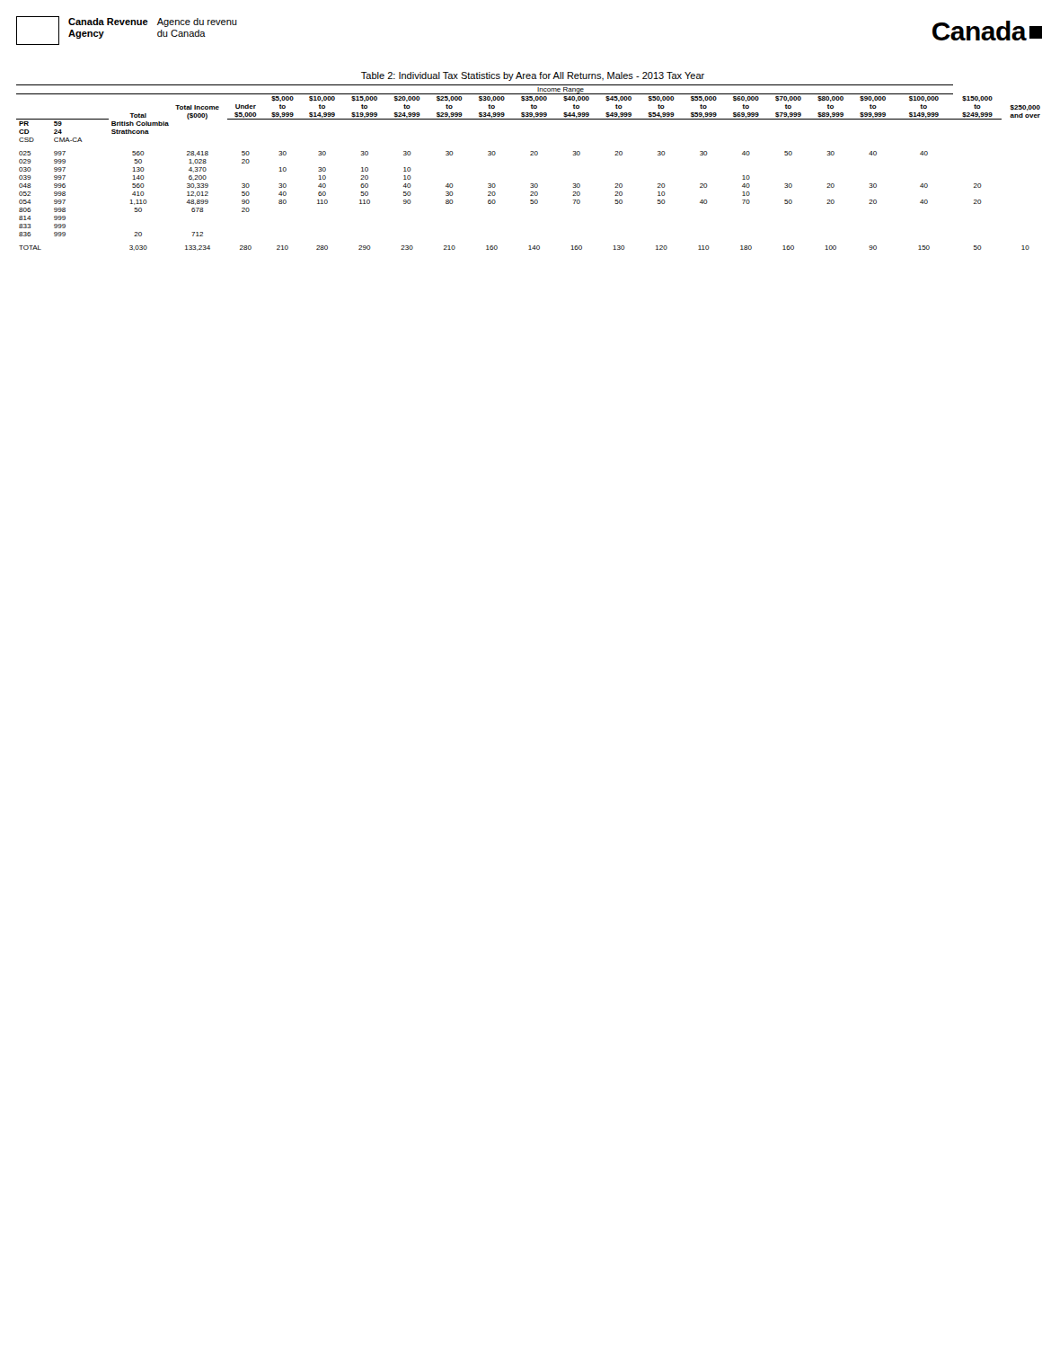Canada Revenue
Agency
Agence du revenu
du Canada
Canada
Table 2: Individual Tax Statistics by Area for All Returns, Males - 2013 Tax Year
| | | | Income Range | |
| --- | --- | --- | --- | --- |
| | Total | Total Income ($000) | Under $5,000 | $5,000 to $9,999 | $10,000 to $14,999 | $15,000 to $19,999 | $20,000 to $24,999 | $25,000 to $29,999 | $30,000 to $34,999 | $35,000 to $39,999 | $40,000 to $44,999 | $45,000 to $49,999 | $50,000 to $54,999 | $55,000 to $59,999 | $60,000 to $69,999 | $70,000 to $79,999 | $80,000 to $89,999 | $90,000 to $99,999 | $100,000 to $149,999 | $150,000 to $249,999 | $250,000 and over |
| PR | 59 | British Columbia | |
| CD | 24 | Strathcona | |
| CSD | CMA-CA | |
| 025 | 997 | 560 | 28,418 | 50 | 30 | 30 | 30 | 30 | 30 | 30 | 20 | 30 | 20 | 30 | 30 | 40 | 50 | 30 | 40 | 40 | | |
| 029 | 999 | 50 | 1,028 | 20 | | | | | | | | | | | | | | | | | | |
| 030 | 997 | 130 | 4,370 | | 10 | 30 | 10 | 10 | | | | | | | | | | | | | | |
| 039 | 997 | 140 | 6,200 | | | 10 | 20 | 10 | | | | | | | | 10 | | | | | | |
| 048 | 996 | 560 | 30,339 | 30 | 30 | 40 | 60 | 40 | 40 | 30 | 30 | 30 | 20 | 20 | 20 | 40 | 30 | 20 | 30 | 40 | 20 | |
| 052 | 998 | 410 | 12,012 | 50 | 40 | 60 | 50 | 50 | 30 | 20 | 20 | 20 | 20 | 10 | | 10 | | | | | | |
| 054 | 997 | 1,110 | 48,899 | 90 | 80 | 110 | 110 | 90 | 80 | 60 | 50 | 70 | 50 | 50 | 40 | 70 | 50 | 20 | 20 | 40 | 20 | |
| 806 | 998 | 50 | 678 | 20 | | | | | | | | | | | | | | | | | | |
| 814 | 999 | | | | | | | | | | | | | | | | | | | | | |
| 833 | 999 | | | | | | | | | | | | | | | | | | | | | |
| 836 | 999 | 20 | 712 | | | | | | | | | | | | | | | | | | | |
| TOTAL | 3,030 | 133,234 | 280 | 210 | 280 | 290 | 230 | 210 | 160 | 140 | 160 | 130 | 120 | 110 | 180 | 160 | 100 | 90 | 150 | 50 | 10 |